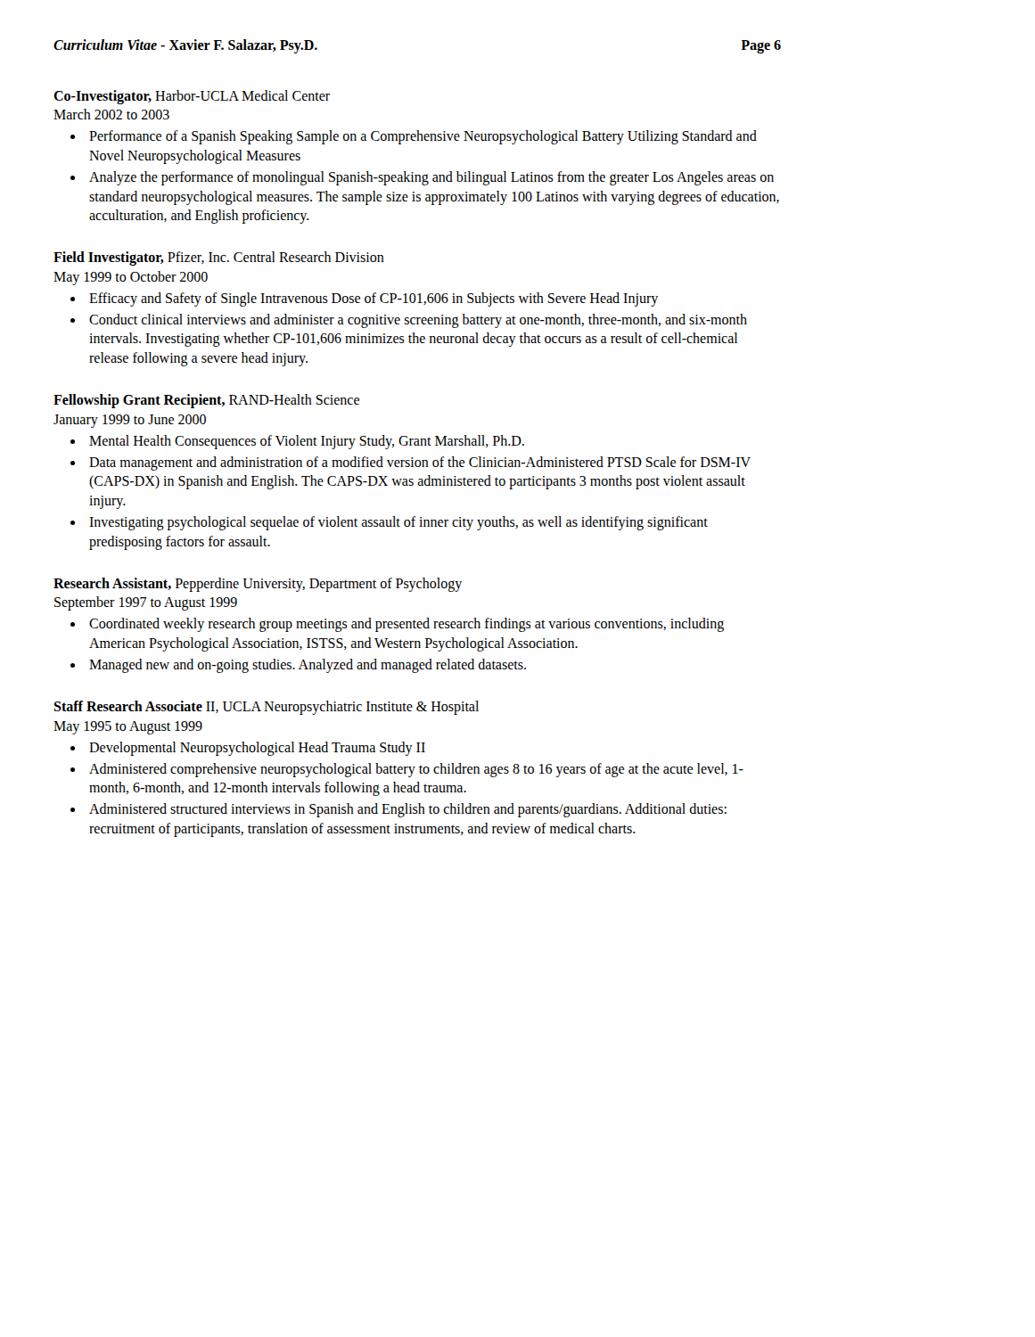Curriculum Vitae - Xavier F. Salazar, Psy.D.
Page 6
Co-Investigator, Harbor-UCLA Medical Center
March 2002 to 2003
Performance of a Spanish Speaking Sample on a Comprehensive Neuropsychological Battery Utilizing Standard and Novel Neuropsychological Measures
Analyze the performance of monolingual Spanish-speaking and bilingual Latinos from the greater Los Angeles areas on standard neuropsychological measures. The sample size is approximately 100 Latinos with varying degrees of education, acculturation, and English proficiency.
Field Investigator, Pfizer, Inc. Central Research Division
May 1999 to October 2000
Efficacy and Safety of Single Intravenous Dose of CP-101,606 in Subjects with Severe Head Injury
Conduct clinical interviews and administer a cognitive screening battery at one-month, three-month, and six-month intervals. Investigating whether CP-101,606 minimizes the neuronal decay that occurs as a result of cell-chemical release following a severe head injury.
Fellowship Grant Recipient, RAND-Health Science
January 1999 to June 2000
Mental Health Consequences of Violent Injury Study, Grant Marshall, Ph.D.
Data management and administration of a modified version of the Clinician-Administered PTSD Scale for DSM-IV (CAPS-DX) in Spanish and English. The CAPS-DX was administered to participants 3 months post violent assault injury.
Investigating psychological sequelae of violent assault of inner city youths, as well as identifying significant predisposing factors for assault.
Research Assistant, Pepperdine University, Department of Psychology
September 1997 to August 1999
Coordinated weekly research group meetings and presented research findings at various conventions, including American Psychological Association, ISTSS, and Western Psychological Association.
Managed new and on-going studies. Analyzed and managed related datasets.
Staff Research Associate II, UCLA Neuropsychiatric Institute & Hospital
May 1995 to August 1999
Developmental Neuropsychological Head Trauma Study II
Administered comprehensive neuropsychological battery to children ages 8 to 16 years of age at the acute level, 1- month, 6-month, and 12-month intervals following a head trauma.
Administered structured interviews in Spanish and English to children and parents/guardians. Additional duties: recruitment of participants, translation of assessment instruments, and review of medical charts.